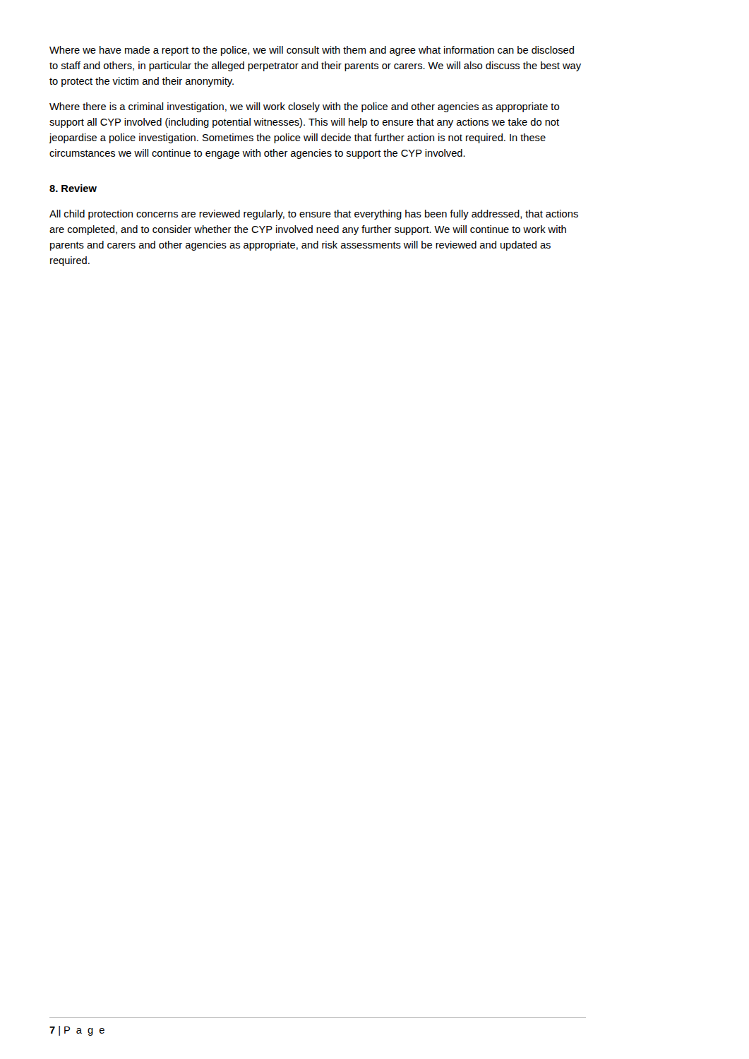Where we have made a report to the police, we will consult with them and agree what information can be disclosed to staff and others, in particular the alleged perpetrator and their parents or carers. We will also discuss the best way to protect the victim and their anonymity.
Where there is a criminal investigation, we will work closely with the police and other agencies as appropriate to support all CYP involved (including potential witnesses). This will help to ensure that any actions we take do not jeopardise a police investigation. Sometimes the police will decide that further action is not required. In these circumstances we will continue to engage with other agencies to support the CYP involved.
8. Review
All child protection concerns are reviewed regularly, to ensure that everything has been fully addressed, that actions are completed, and to consider whether the CYP involved need any further support. We will continue to work with parents and carers and other agencies as appropriate, and risk assessments will be reviewed and updated as required.
7 | P a g e